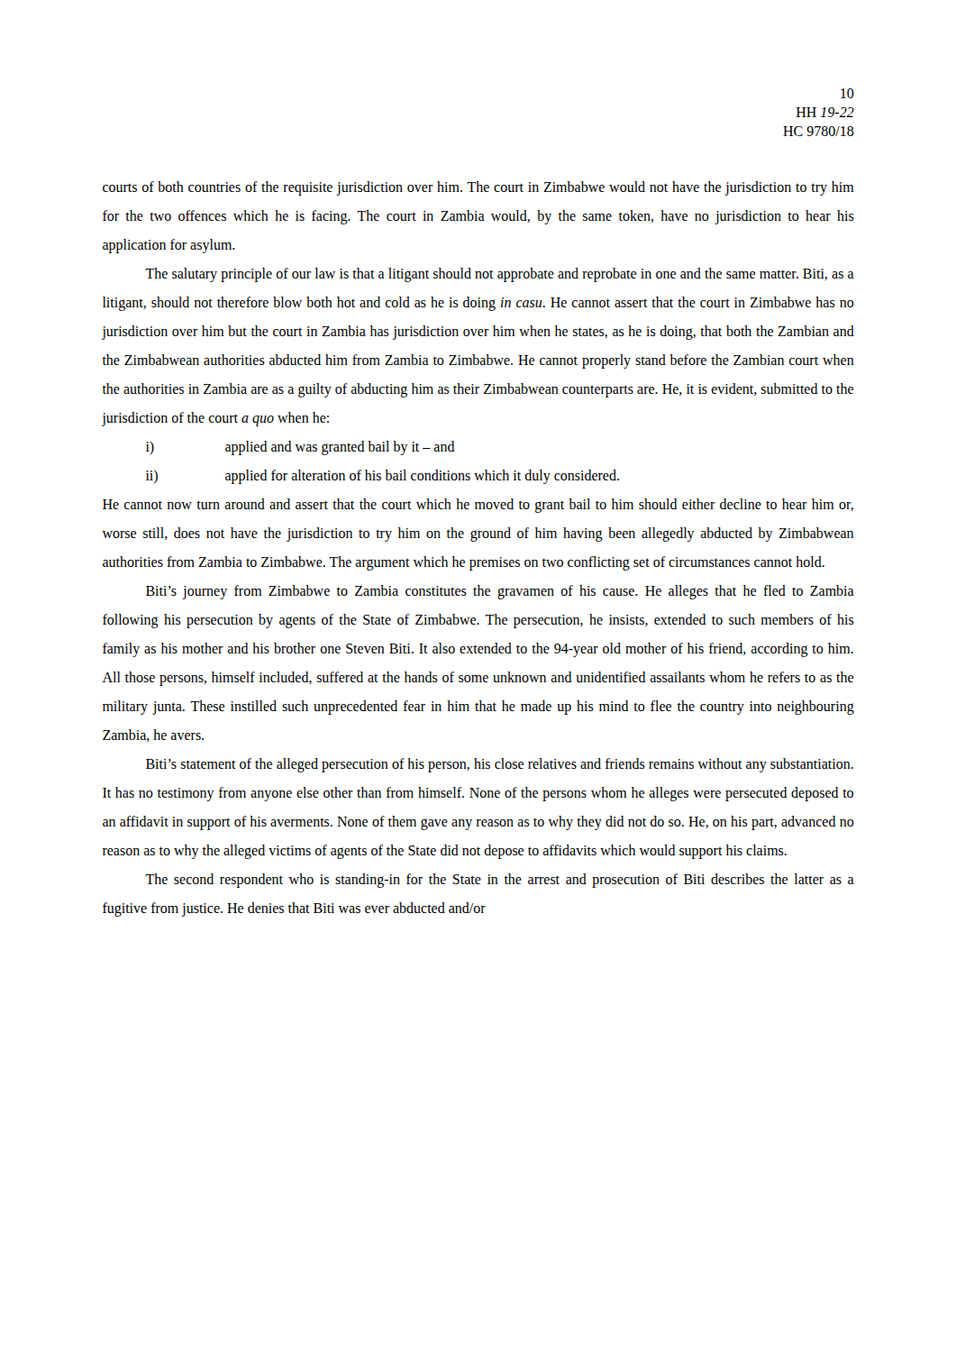10
HH 19-22
HC 9780/18
courts of both countries of the requisite jurisdiction over him. The court in Zimbabwe would not have the jurisdiction to try him for the two offences which he is facing. The court in Zambia would, by the same token, have no jurisdiction to hear his application for asylum.
The salutary principle of our law is that a litigant should not approbate and reprobate in one and the same matter. Biti, as a litigant, should not therefore blow both hot and cold as he is doing in casu. He cannot assert that the court in Zimbabwe has no jurisdiction over him but the court in Zambia has jurisdiction over him when he states, as he is doing, that both the Zambian and the Zimbabwean authorities abducted him from Zambia to Zimbabwe. He cannot properly stand before the Zambian court when the authorities in Zambia are as a guilty of abducting him as their Zimbabwean counterparts are. He, it is evident, submitted to the jurisdiction of the court a quo when he:
i) applied and was granted bail by it – and
ii) applied for alteration of his bail conditions which it duly considered.
He cannot now turn around and assert that the court which he moved to grant bail to him should either decline to hear him or, worse still, does not have the jurisdiction to try him on the ground of him having been allegedly abducted by Zimbabwean authorities from Zambia to Zimbabwe. The argument which he premises on two conflicting set of circumstances cannot hold.
Biti’s journey from Zimbabwe to Zambia constitutes the gravamen of his cause. He alleges that he fled to Zambia following his persecution by agents of the State of Zimbabwe. The persecution, he insists, extended to such members of his family as his mother and his brother one Steven Biti. It also extended to the 94-year old mother of his friend, according to him. All those persons, himself included, suffered at the hands of some unknown and unidentified assailants whom he refers to as the military junta. These instilled such unprecedented fear in him that he made up his mind to flee the country into neighbouring Zambia, he avers.
Biti’s statement of the alleged persecution of his person, his close relatives and friends remains without any substantiation. It has no testimony from anyone else other than from himself. None of the persons whom he alleges were persecuted deposed to an affidavit in support of his averments. None of them gave any reason as to why they did not do so. He, on his part, advanced no reason as to why the alleged victims of agents of the State did not depose to affidavits which would support his claims.
The second respondent who is standing-in for the State in the arrest and prosecution of Biti describes the latter as a fugitive from justice. He denies that Biti was ever abducted and/or